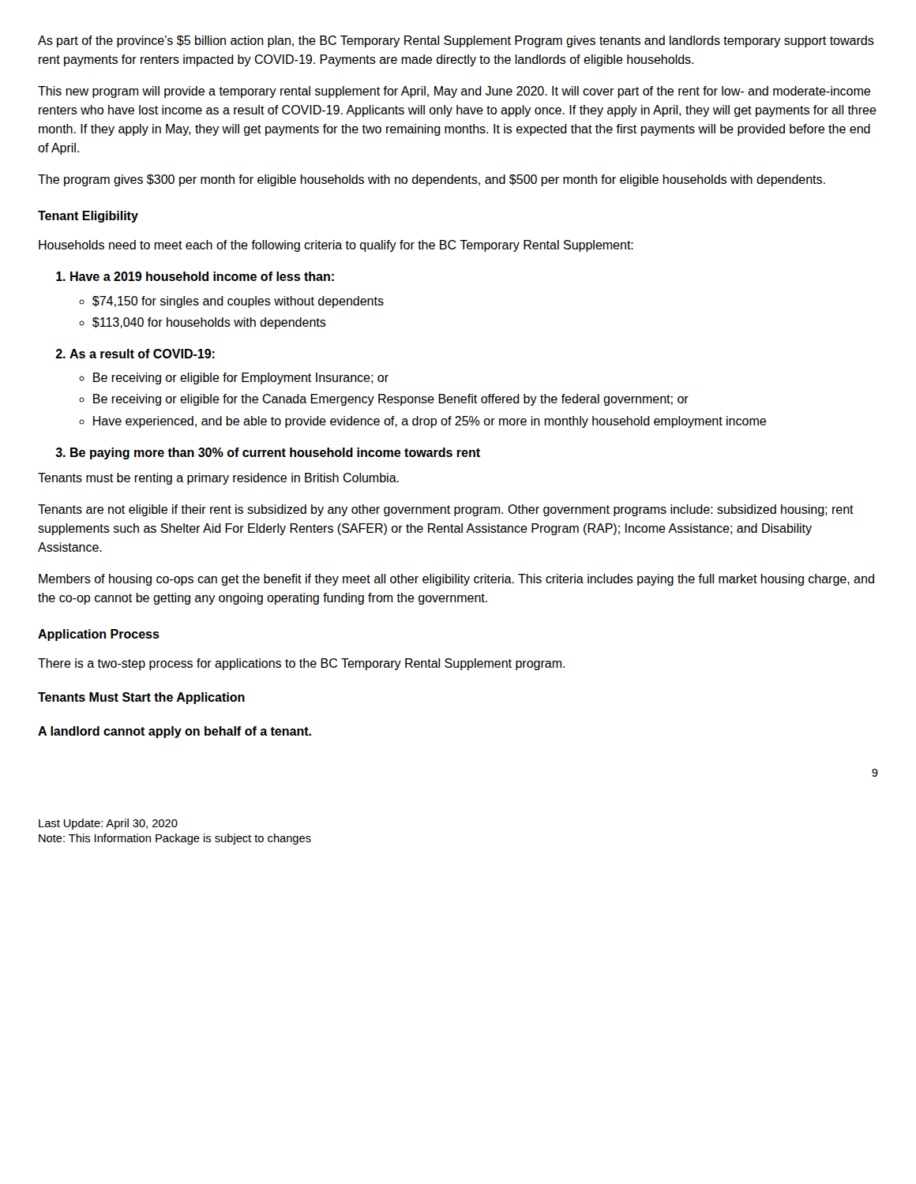As part of the province’s $5 billion action plan, the BC Temporary Rental Supplement Program gives tenants and landlords temporary support towards rent payments for renters impacted by COVID-19. Payments are made directly to the landlords of eligible households.
This new program will provide a temporary rental supplement for April, May and June 2020. It will cover part of the rent for low- and moderate-income renters who have lost income as a result of COVID-19. Applicants will only have to apply once. If they apply in April, they will get payments for all three month. If they apply in May, they will get payments for the two remaining months. It is expected that the first payments will be provided before the end of April.
The program gives $300 per month for eligible households with no dependents, and $500 per month for eligible households with dependents.
Tenant Eligibility
Households need to meet each of the following criteria to qualify for the BC Temporary Rental Supplement:
Have a 2019 household income of less than:
$74,150 for singles and couples without dependents
$113,040 for households with dependents
As a result of COVID-19:
Be receiving or eligible for Employment Insurance; or
Be receiving or eligible for the Canada Emergency Response Benefit offered by the federal government; or
Have experienced, and be able to provide evidence of, a drop of 25% or more in monthly household employment income
Be paying more than 30% of current household income towards rent
Tenants must be renting a primary residence in British Columbia.
Tenants are not eligible if their rent is subsidized by any other government program. Other government programs include: subsidized housing; rent supplements such as Shelter Aid For Elderly Renters (SAFER) or the Rental Assistance Program (RAP); Income Assistance; and Disability Assistance.
Members of housing co-ops can get the benefit if they meet all other eligibility criteria. This criteria includes paying the full market housing charge, and the co-op cannot be getting any ongoing operating funding from the government.
Application Process
There is a two-step process for applications to the BC Temporary Rental Supplement program.
Tenants Must Start the Application
A landlord cannot apply on behalf of a tenant.
9
Last Update: April 30, 2020
Note: This Information Package is subject to changes